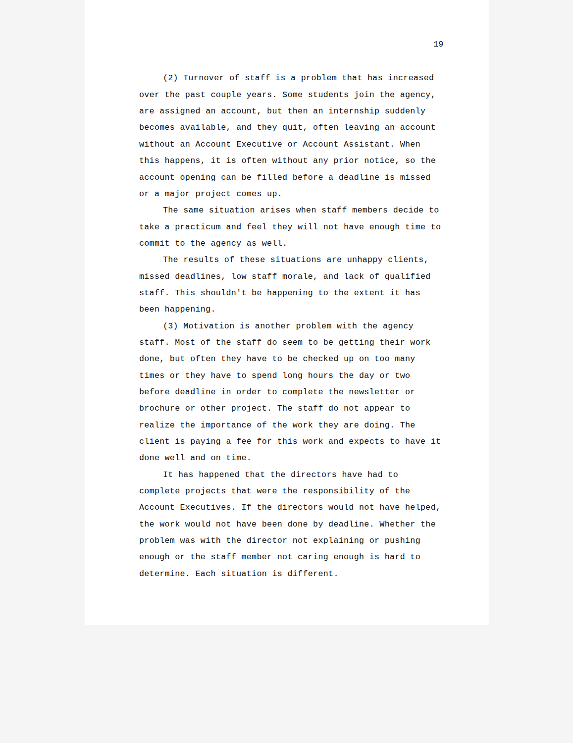19
(2) Turnover of staff is a problem that has increased over the past couple years. Some students join the agency, are assigned an account, but then an internship suddenly becomes available, and they quit, often leaving an account without an Account Executive or Account Assistant. When this happens, it is often without any prior notice, so the account opening can be filled before a deadline is missed or a major project comes up.
The same situation arises when staff members decide to take a practicum and feel they will not have enough time to commit to the agency as well.
The results of these situations are unhappy clients, missed deadlines, low staff morale, and lack of qualified staff. This shouldn't be happening to the extent it has been happening.
(3) Motivation is another problem with the agency staff. Most of the staff do seem to be getting their work done, but often they have to be checked up on too many times or they have to spend long hours the day or two before deadline in order to complete the newsletter or brochure or other project. The staff do not appear to realize the importance of the work they are doing. The client is paying a fee for this work and expects to have it done well and on time.
It has happened that the directors have had to complete projects that were the responsibility of the Account Executives. If the directors would not have helped, the work would not have been done by deadline. Whether the problem was with the director not explaining or pushing enough or the staff member not caring enough is hard to determine. Each situation is different.